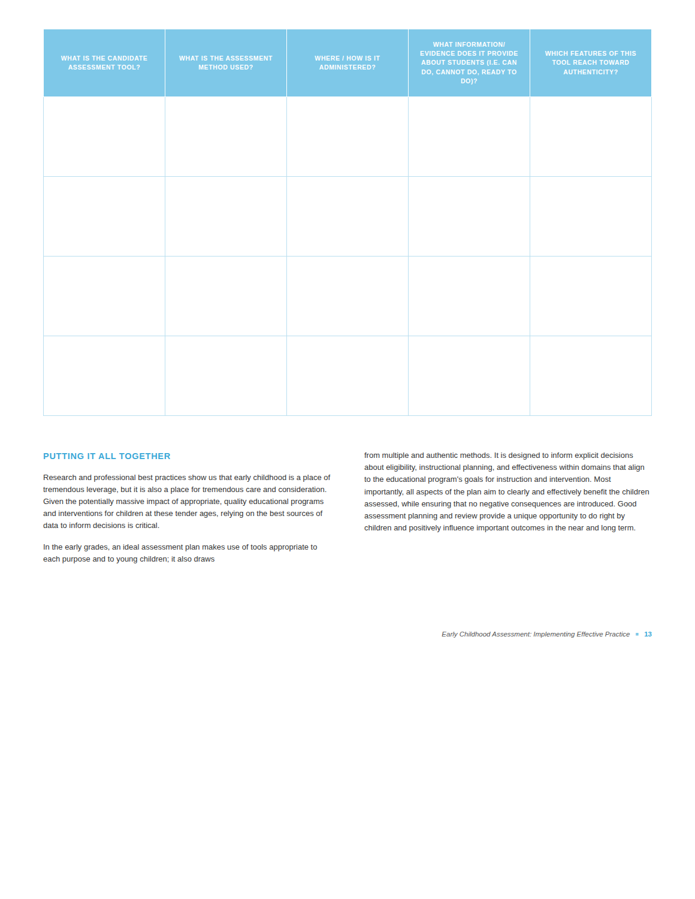| What is the candidate assessment tool? | What is the assessment method used? | Where / how is it administered? | What information/ evidence does it provide about students (i.e. can do, cannot do, ready to do)? | Which features of this tool reach toward authenticity? |
| --- | --- | --- | --- | --- |
Putting It All Together
Research and professional best practices show us that early childhood is a place of tremendous leverage, but it is also a place for tremendous care and consideration. Given the potentially massive impact of appropriate, quality educational programs and interventions for children at these tender ages, relying on the best sources of data to inform decisions is critical.
In the early grades, an ideal assessment plan makes use of tools appropriate to each purpose and to young children; it also draws
from multiple and authentic methods. It is designed to inform explicit decisions about eligibility, instructional planning, and effectiveness within domains that align to the educational program's goals for instruction and intervention. Most importantly, all aspects of the plan aim to clearly and effectively benefit the children assessed, while ensuring that no negative consequences are introduced. Good assessment planning and review provide a unique opportunity to do right by children and positively influence important outcomes in the near and long term.
Early Childhood Assessment: Implementing Effective Practice ■ 13